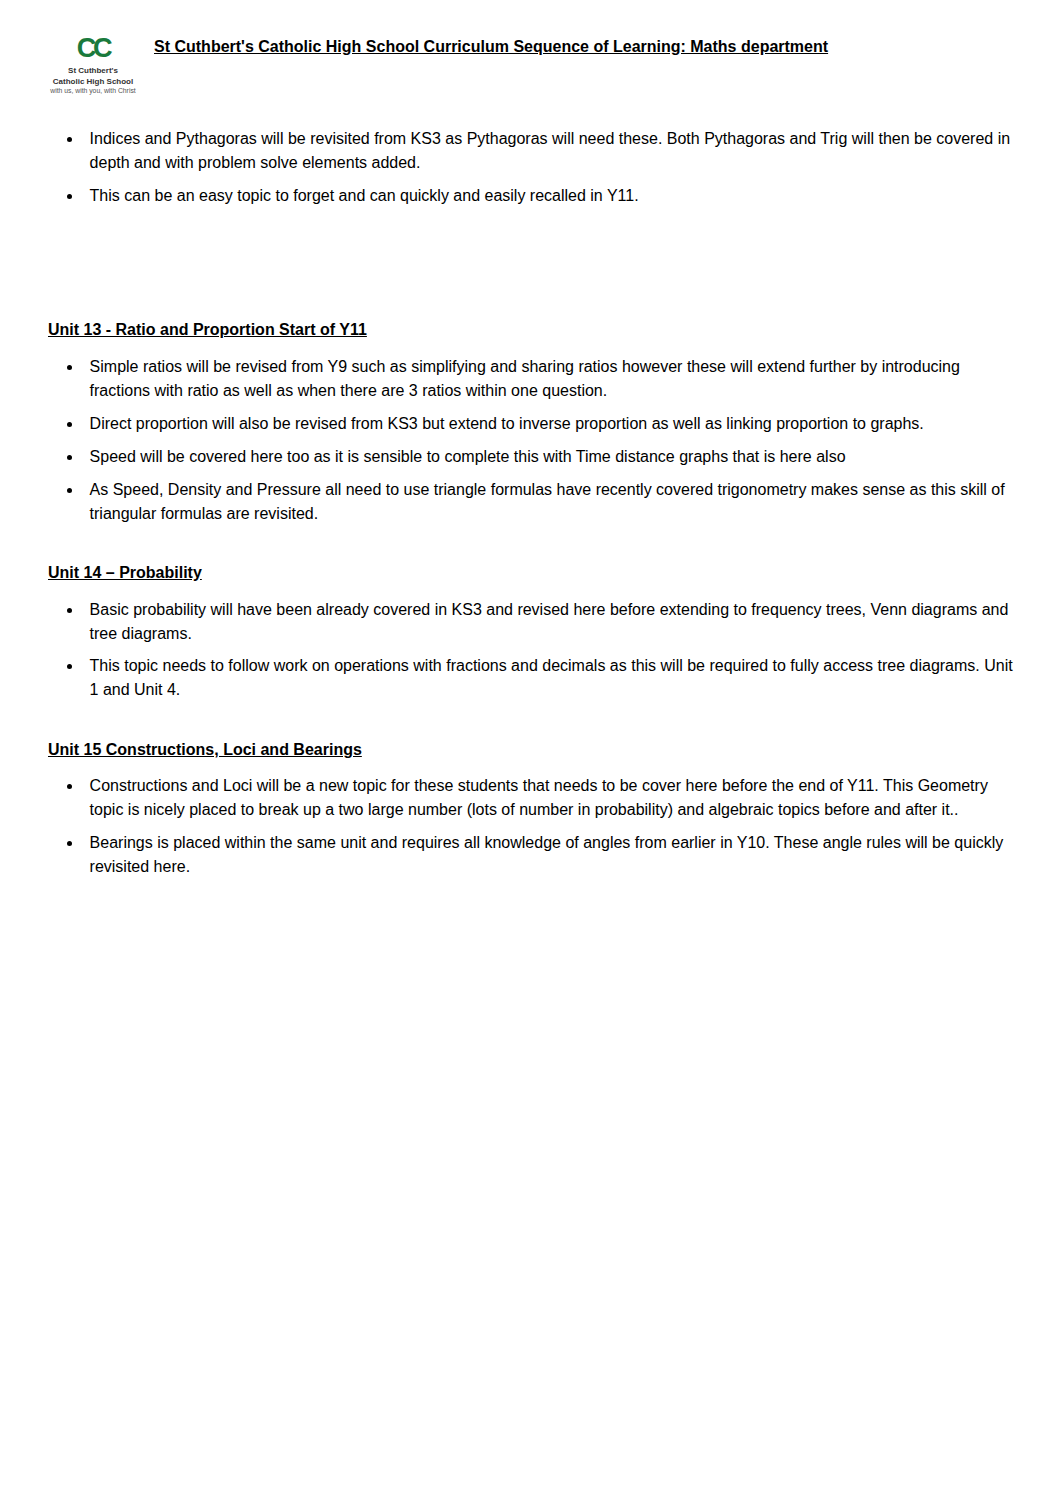CC St Cuthbert's Catholic High School with us, with you, with Christ
St Cuthbert's Catholic High School Curriculum Sequence of Learning: Maths department
Indices and Pythagoras will be revisited from KS3 as Pythagoras will need these. Both Pythagoras and Trig will then be covered in depth and with problem solve elements added.
This can be an easy topic to forget and can quickly and easily recalled in Y11.
Unit 13 - Ratio and Proportion Start of Y11
Simple ratios will be revised from Y9 such as simplifying and sharing ratios however these will extend further by introducing fractions with ratio as well as when there are 3 ratios within one question.
Direct proportion will also be revised from KS3 but extend to inverse proportion as well as linking proportion to graphs.
Speed will be covered here too as it is sensible to complete this with Time distance graphs that is here also
As Speed, Density and Pressure all need to use triangle formulas have recently covered trigonometry makes sense as this skill of triangular formulas are revisited.
Unit 14 – Probability
Basic probability will have been already covered in KS3 and revised here before extending to frequency trees, Venn diagrams and tree diagrams.
This topic needs to follow work on operations with fractions and decimals as this will be required to fully access tree diagrams. Unit 1 and Unit 4.
Unit 15 Constructions, Loci and Bearings
Constructions and Loci will be a new topic for these students that needs to be cover here before the end of Y11. This Geometry topic is nicely placed to break up a two large number (lots of number in probability) and algebraic topics before and after it..
Bearings is placed within the same unit and requires all knowledge of angles from earlier in Y10. These angle rules will be quickly revisited here.